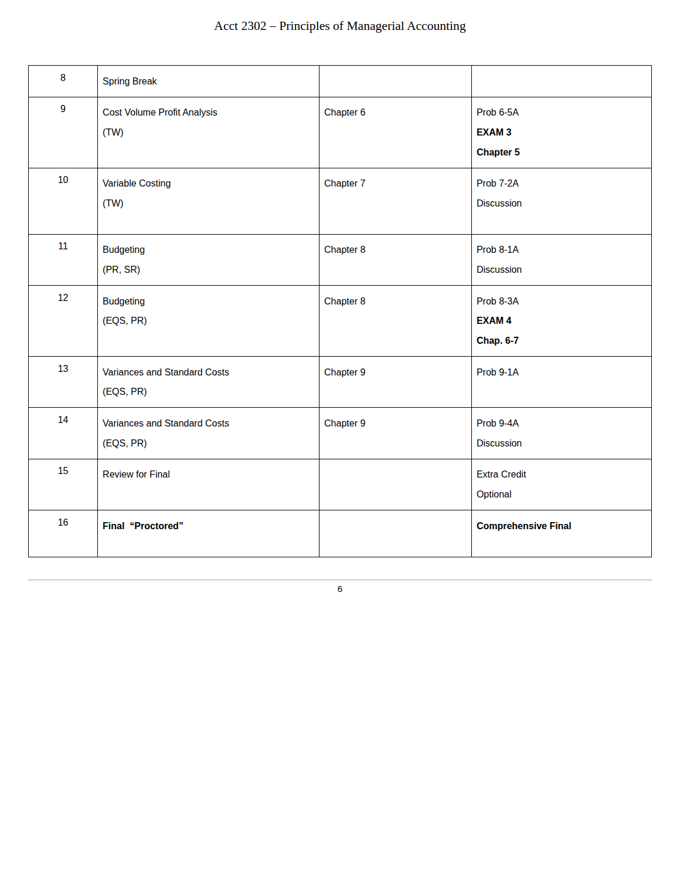Acct 2302 – Principles of Managerial Accounting
| 8 | Spring Break | | |
| 9 | Cost Volume Profit Analysis (TW) | Chapter 6 | Prob 6-5A EXAM 3 Chapter 5 |
| 10 | Variable Costing (TW) | Chapter 7 | Prob 7-2A Discussion |
| 11 | Budgeting (PR, SR) | Chapter 8 | Prob 8-1A Discussion |
| 12 | Budgeting (EQS, PR) | Chapter 8 | Prob 8-3A EXAM 4 Chap. 6-7 |
| 13 | Variances and Standard Costs (EQS, PR) | Chapter 9 | Prob 9-1A |
| 14 | Variances and Standard Costs (EQS, PR) | Chapter 9 | Prob 9-4A Discussion |
| 15 | Review for Final | | Extra Credit Optional |
| 16 | Final “Proctored” | | Comprehensive Final |
6